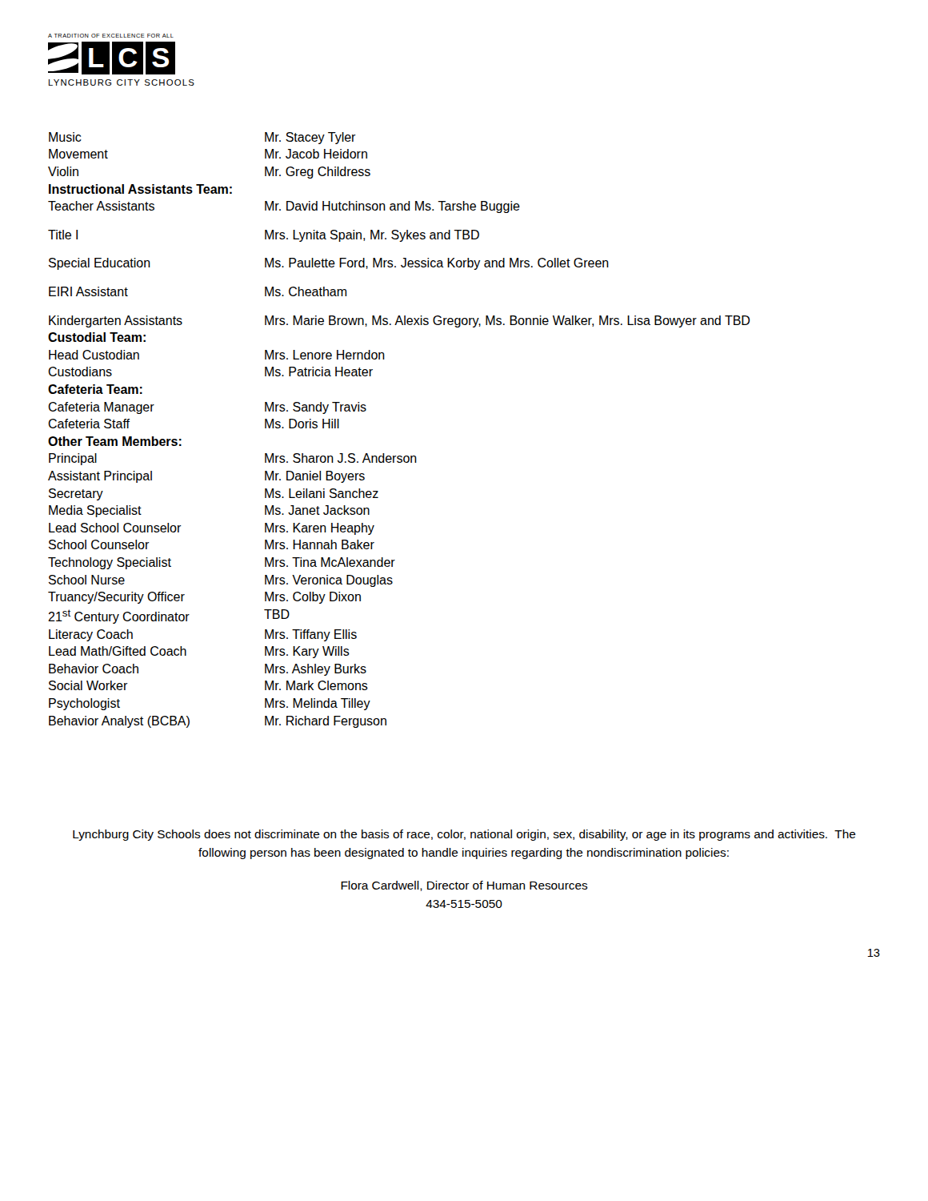A TRADITION OF EXCELLENCE FOR ALL
LCS
LYNCHBURG CITY SCHOOLS
| Music | Mr. Stacey Tyler |
| Movement | Mr. Jacob Heidorn |
| Violin | Mr. Greg Childress |
| Instructional Assistants Team: | |
| Teacher Assistants | Mr. David Hutchinson and Ms. Tarshe Buggie |
| Title I | Mrs. Lynita Spain, Mr. Sykes and TBD |
| Special Education | Ms. Paulette Ford, Mrs. Jessica Korby and Mrs. Collet Green |
| EIRI Assistant | Ms. Cheatham |
| Kindergarten Assistants | Mrs. Marie Brown, Ms. Alexis Gregory, Ms. Bonnie Walker, Mrs. Lisa Bowyer and TBD |
| Custodial Team: | |
| Head Custodian | Mrs. Lenore Herndon |
| Custodians | Ms. Patricia Heater |
| Cafeteria Team: | |
| Cafeteria Manager | Mrs. Sandy Travis |
| Cafeteria Staff | Ms. Doris Hill |
| Other Team Members: | |
| Principal | Mrs. Sharon J.S. Anderson |
| Assistant Principal | Mr. Daniel Boyers |
| Secretary | Ms. Leilani Sanchez |
| Media Specialist | Ms. Janet Jackson |
| Lead School Counselor | Mrs. Karen Heaphy |
| School Counselor | Mrs. Hannah Baker |
| Technology Specialist | Mrs. Tina McAlexander |
| School Nurse | Mrs. Veronica Douglas |
| Truancy/Security Officer | Mrs. Colby Dixon |
| 21 st Century Coordinator | TBD |
| Literacy Coach | Mrs. Tiffany Ellis |
| Lead Math/Gifted Coach | Mrs. Kary Wills |
| Behavior Coach | Mrs. Ashley Burks |
| Social Worker | Mr. Mark Clemons |
| Psychologist | Mrs. Melinda Tilley |
| Behavior Analyst (BCBA) | Mr. Richard Ferguson |
Lynchburg City Schools does not discriminate on the basis of race, color, national origin, sex, disability, or age in its programs and activities. The following person has been designated to handle inquiries regarding the nondiscrimination policies:
Flora Cardwell, Director of Human Resources
434-515-5050
13